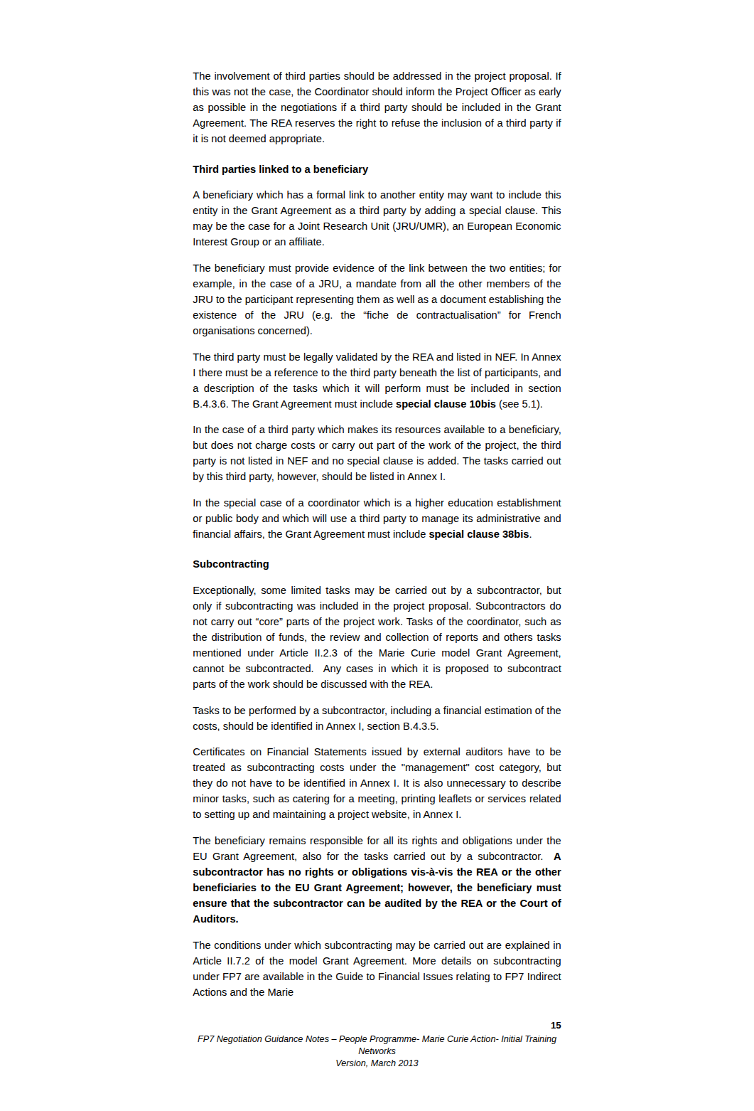The involvement of third parties should be addressed in the project proposal. If this was not the case, the Coordinator should inform the Project Officer as early as possible in the negotiations if a third party should be included in the Grant Agreement. The REA reserves the right to refuse the inclusion of a third party if it is not deemed appropriate.
Third parties linked to a beneficiary
A beneficiary which has a formal link to another entity may want to include this entity in the Grant Agreement as a third party by adding a special clause. This may be the case for a Joint Research Unit (JRU/UMR), an European Economic Interest Group or an affiliate.
The beneficiary must provide evidence of the link between the two entities; for example, in the case of a JRU, a mandate from all the other members of the JRU to the participant representing them as well as a document establishing the existence of the JRU (e.g. the “fiche de contractualisation” for French organisations concerned).
The third party must be legally validated by the REA and listed in NEF. In Annex I there must be a reference to the third party beneath the list of participants, and a description of the tasks which it will perform must be included in section B.4.3.6. The Grant Agreement must include special clause 10bis (see 5.1).
In the case of a third party which makes its resources available to a beneficiary, but does not charge costs or carry out part of the work of the project, the third party is not listed in NEF and no special clause is added. The tasks carried out by this third party, however, should be listed in Annex I.
In the special case of a coordinator which is a higher education establishment or public body and which will use a third party to manage its administrative and financial affairs, the Grant Agreement must include special clause 38bis.
Subcontracting
Exceptionally, some limited tasks may be carried out by a subcontractor, but only if subcontracting was included in the project proposal. Subcontractors do not carry out “core” parts of the project work. Tasks of the coordinator, such as the distribution of funds, the review and collection of reports and others tasks mentioned under Article II.2.3 of the Marie Curie model Grant Agreement, cannot be subcontracted. Any cases in which it is proposed to subcontract parts of the work should be discussed with the REA.
Tasks to be performed by a subcontractor, including a financial estimation of the costs, should be identified in Annex I, section B.4.3.5.
Certificates on Financial Statements issued by external auditors have to be treated as subcontracting costs under the "management" cost category, but they do not have to be identified in Annex I. It is also unnecessary to describe minor tasks, such as catering for a meeting, printing leaflets or services related to setting up and maintaining a project website, in Annex I.
The beneficiary remains responsible for all its rights and obligations under the EU Grant Agreement, also for the tasks carried out by a subcontractor. A subcontractor has no rights or obligations vis-à-vis the REA or the other beneficiaries to the EU Grant Agreement; however, the beneficiary must ensure that the subcontractor can be audited by the REA or the Court of Auditors.
The conditions under which subcontracting may be carried out are explained in Article II.7.2 of the model Grant Agreement. More details on subcontracting under FP7 are available in the Guide to Financial Issues relating to FP7 Indirect Actions and the Marie
15
FP7 Negotiation Guidance Notes – People Programme- Marie Curie Action- Initial Training Networks Version, March 2013